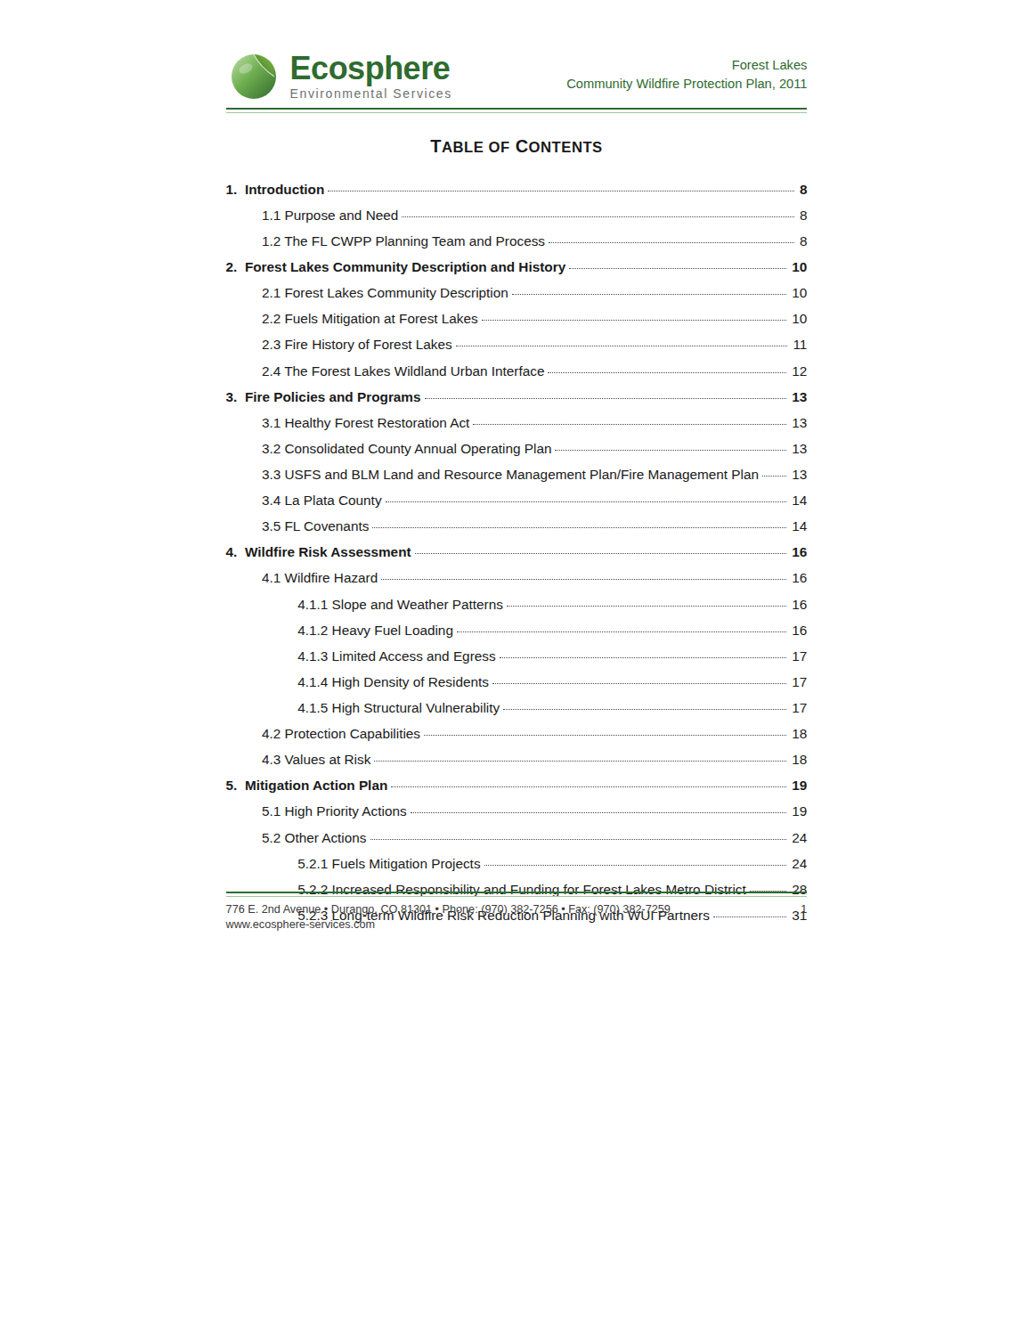Ecosphere
Environmental Services
Forest Lakes
Community Wildfire Protection Plan, 2011
TABLE OF CONTENTS
1. Introduction 8
1.1 Purpose and Need 8
1.2 The FL CWPP Planning Team and Process 8
2. Forest Lakes Community Description and History 10
2.1 Forest Lakes Community Description 10
2.2 Fuels Mitigation at Forest Lakes 10
2.3 Fire History of Forest Lakes 11
2.4 The Forest Lakes Wildland Urban Interface 12
3. Fire Policies and Programs 13
3.1 Healthy Forest Restoration Act 13
3.2 Consolidated County Annual Operating Plan 13
3.3 USFS and BLM Land and Resource Management Plan/Fire Management Plan 13
3.4 La Plata County 14
3.5 FL Covenants 14
4. Wildfire Risk Assessment 16
4.1 Wildfire Hazard 16
4.1.1 Slope and Weather Patterns 16
4.1.2 Heavy Fuel Loading 16
4.1.3 Limited Access and Egress 17
4.1.4 High Density of Residents 17
4.1.5 High Structural Vulnerability 17
4.2 Protection Capabilities 18
4.3 Values at Risk 18
5. Mitigation Action Plan 19
5.1 High Priority Actions 19
5.2 Other Actions 24
5.2.1 Fuels Mitigation Projects 24
5.2.2 Increased Responsibility and Funding for Forest Lakes Metro District 28
5.2.3 Long-term Wildfire Risk Reduction Planning with WUI Partners 31
776 E. 2nd Avenue • Durango, CO 81301 • Phone: (970) 382-7256 • Fax: (970) 382-7259
www.ecosphere-services.com
1